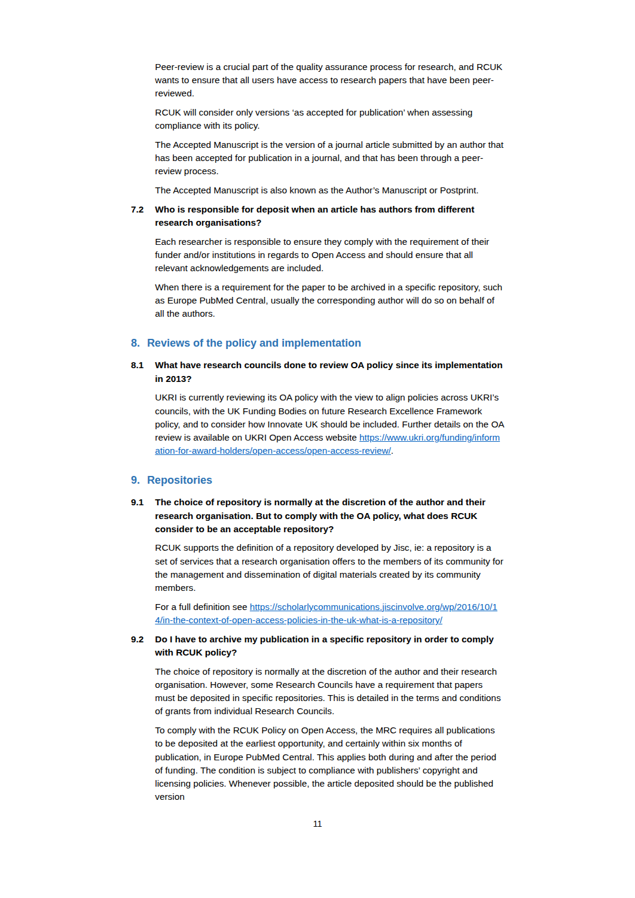Peer-review is a crucial part of the quality assurance process for research, and RCUK wants to ensure that all users have access to research papers that have been peer-reviewed.
RCUK will consider only versions ‘as accepted for publication’ when assessing compliance with its policy.
The Accepted Manuscript is the version of a journal article submitted by an author that has been accepted for publication in a journal, and that has been through a peer-review process.
The Accepted Manuscript is also known as the Author’s Manuscript or Postprint.
7.2 Who is responsible for deposit when an article has authors from different research organisations?
Each researcher is responsible to ensure they comply with the requirement of their funder and/or institutions in regards to Open Access and should ensure that all relevant acknowledgements are included.
When there is a requirement for the paper to be archived in a specific repository, such as Europe PubMed Central, usually the corresponding author will do so on behalf of all the authors.
8. Reviews of the policy and implementation
8.1 What have research councils done to review OA policy since its implementation in 2013?
UKRI is currently reviewing its OA policy with the view to align policies across UKRI’s councils, with the UK Funding Bodies on future Research Excellence Framework policy, and to consider how Innovate UK should be included. Further details on the OA review is available on UKRI Open Access website https://www.ukri.org/funding/information-for-award-holders/open-access/open-access-review/.
9. Repositories
9.1 The choice of repository is normally at the discretion of the author and their research organisation. But to comply with the OA policy, what does RCUK consider to be an acceptable repository?
RCUK supports the definition of a repository developed by Jisc, ie: a repository is a set of services that a research organisation offers to the members of its community for the management and dissemination of digital materials created by its community members.
For a full definition see https://scholarlycommunications.jiscinvolve.org/wp/2016/10/14/in-the-context-of-open-access-policies-in-the-uk-what-is-a-repository/
9.2 Do I have to archive my publication in a specific repository in order to comply with RCUK policy?
The choice of repository is normally at the discretion of the author and their research organisation. However, some Research Councils have a requirement that papers must be deposited in specific repositories. This is detailed in the terms and conditions of grants from individual Research Councils.
To comply with the RCUK Policy on Open Access, the MRC requires all publications to be deposited at the earliest opportunity, and certainly within six months of publication, in Europe PubMed Central. This applies both during and after the period of funding. The condition is subject to compliance with publishers’ copyright and licensing policies. Whenever possible, the article deposited should be the published version
11